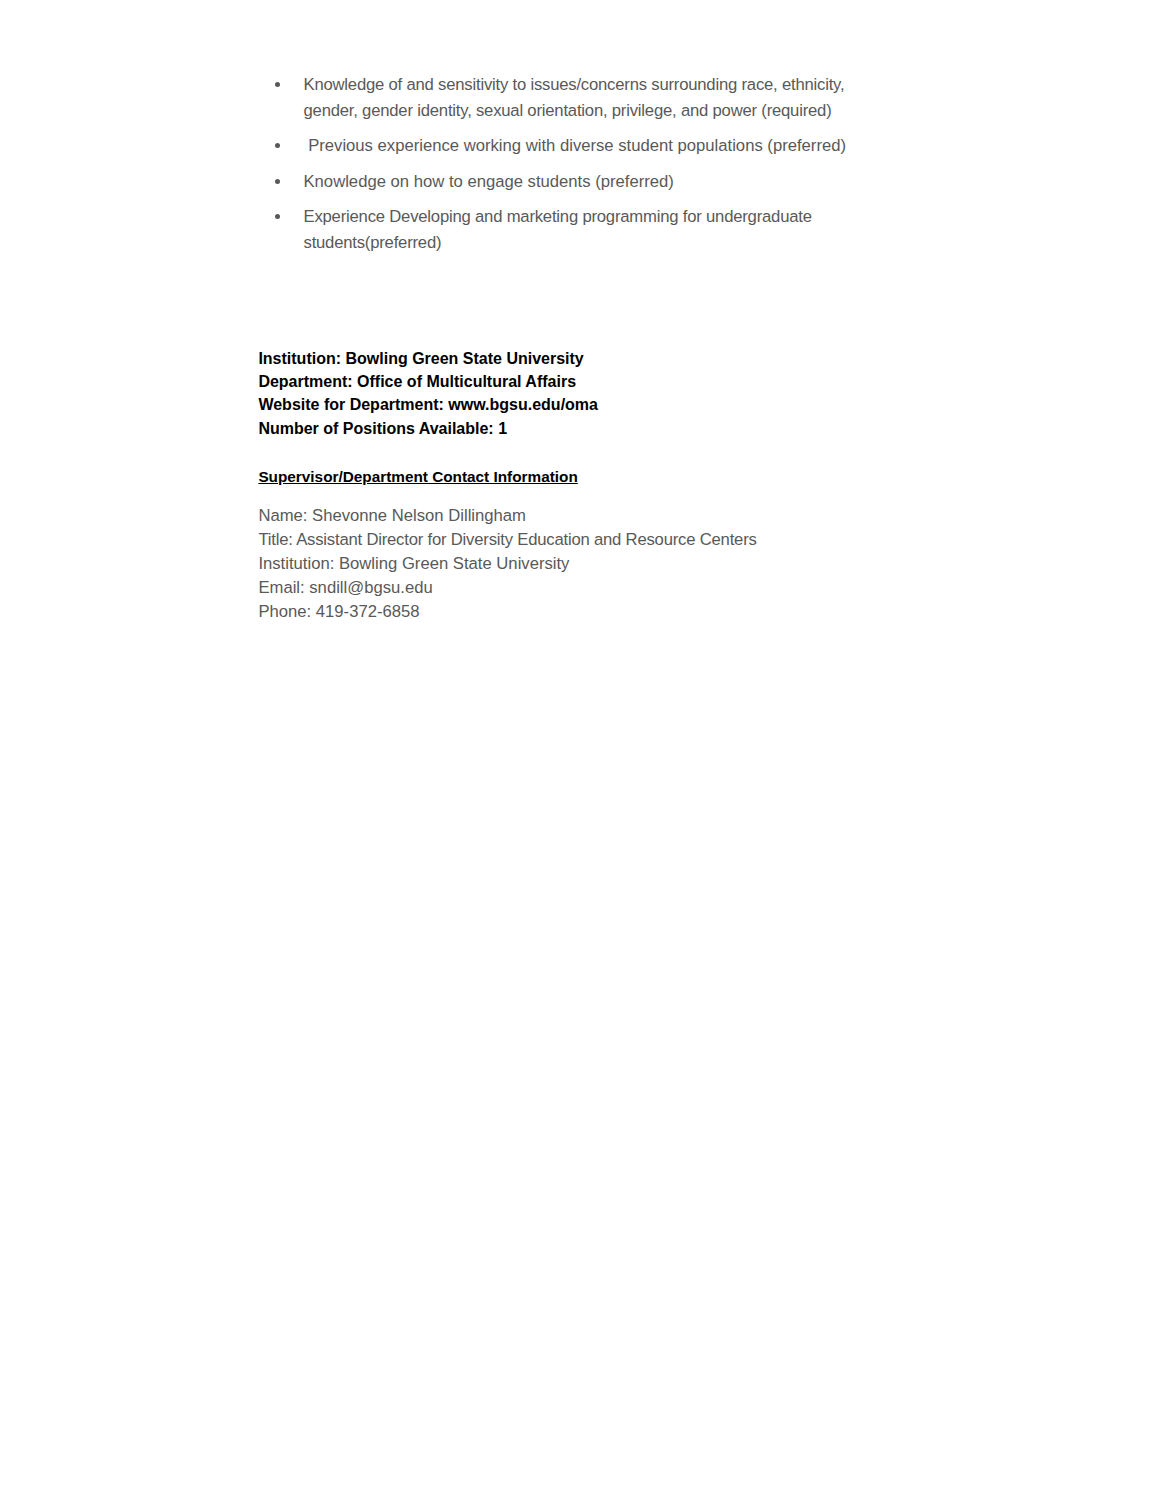Knowledge of and sensitivity to issues/concerns surrounding race, ethnicity, gender, gender identity, sexual orientation, privilege, and power (required)
Previous experience working with diverse student populations (preferred)
Knowledge on how to engage students (preferred)
Experience Developing and marketing programming for undergraduate students(preferred)
Institution: Bowling Green State University
Department: Office of Multicultural Affairs
Website for Department: www.bgsu.edu/oma
Number of Positions Available: 1
Supervisor/Department Contact Information
Name: Shevonne Nelson Dillingham
Title: Assistant Director for Diversity Education and Resource Centers
Institution: Bowling Green State University
Email: sndill@bgsu.edu
Phone: 419-372-6858